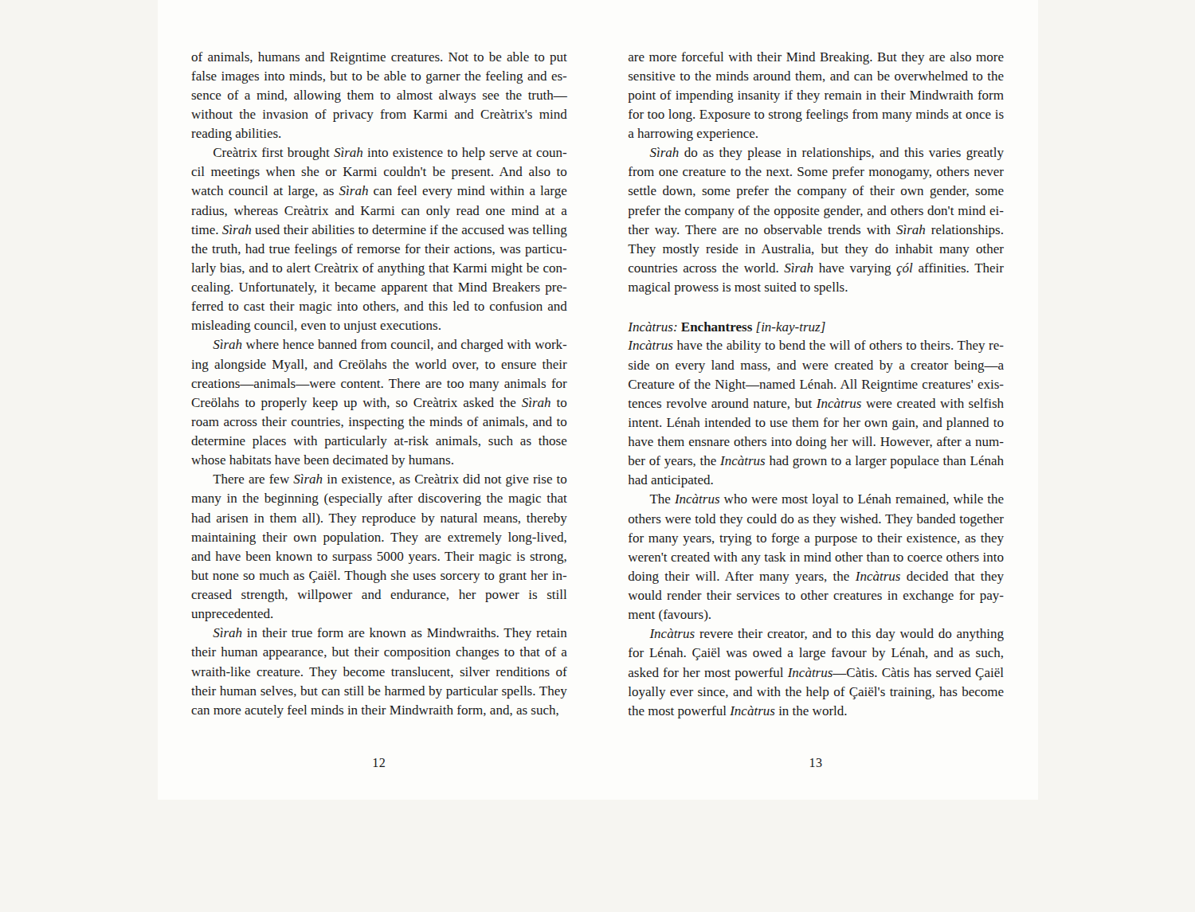of animals, humans and Reigntime creatures. Not to be able to put false images into minds, but to be able to garner the feeling and essence of a mind, allowing them to almost always see the truth—without the invasion of privacy from Karmi and Creàtrix's mind reading abilities.
Creàtrix first brought Sìrah into existence to help serve at council meetings when she or Karmi couldn't be present. And also to watch council at large, as Sìrah can feel every mind within a large radius, whereas Creàtrix and Karmi can only read one mind at a time. Sìrah used their abilities to determine if the accused was telling the truth, had true feelings of remorse for their actions, was particularly bias, and to alert Creàtrix of anything that Karmi might be concealing. Unfortunately, it became apparent that Mind Breakers preferred to cast their magic into others, and this led to confusion and misleading council, even to unjust executions.
Sìrah where hence banned from council, and charged with working alongside Myall, and Creölahs the world over, to ensure their creations—animals—were content. There are too many animals for Creölahs to properly keep up with, so Creàtrix asked the Sìrah to roam across their countries, inspecting the minds of animals, and to determine places with particularly at-risk animals, such as those whose habitats have been decimated by humans.
There are few Sìrah in existence, as Creàtrix did not give rise to many in the beginning (especially after discovering the magic that had arisen in them all). They reproduce by natural means, thereby maintaining their own population. They are extremely long-lived, and have been known to surpass 5000 years. Their magic is strong, but none so much as Çaiël. Though she uses sorcery to grant her increased strength, willpower and endurance, her power is still unprecedented.
Sìrah in their true form are known as Mindwraiths. They retain their human appearance, but their composition changes to that of a wraith-like creature. They become translucent, silver renditions of their human selves, but can still be harmed by particular spells. They can more acutely feel minds in their Mindwraith form, and, as such,
12
are more forceful with their Mind Breaking. But they are also more sensitive to the minds around them, and can be overwhelmed to the point of impending insanity if they remain in their Mindwraith form for too long. Exposure to strong feelings from many minds at once is a harrowing experience.
Sìrah do as they please in relationships, and this varies greatly from one creature to the next. Some prefer monogamy, others never settle down, some prefer the company of their own gender, some prefer the company of the opposite gender, and others don't mind either way. There are no observable trends with Sìrah relationships. They mostly reside in Australia, but they do inhabit many other countries across the world. Sìrah have varying çól affinities. Their magical prowess is most suited to spells.
Incàtrus: Enchantress [in-kay-truz]
Incàtrus have the ability to bend the will of others to theirs. They reside on every land mass, and were created by a creator being—a Creature of the Night—named Lénah. All Reigntime creatures' existences revolve around nature, but Incàtrus were created with selfish intent. Lénah intended to use them for her own gain, and planned to have them ensnare others into doing her will. However, after a number of years, the Incàtrus had grown to a larger populace than Lénah had anticipated.
The Incàtrus who were most loyal to Lénah remained, while the others were told they could do as they wished. They banded together for many years, trying to forge a purpose to their existence, as they weren't created with any task in mind other than to coerce others into doing their will. After many years, the Incàtrus decided that they would render their services to other creatures in exchange for payment (favours).
Incàtrus revere their creator, and to this day would do anything for Lénah. Çaiël was owed a large favour by Lénah, and as such, asked for her most powerful Incàtrus—Càtis. Càtis has served Çaiël loyally ever since, and with the help of Çaiël's training, has become the most powerful Incàtrus in the world.
13